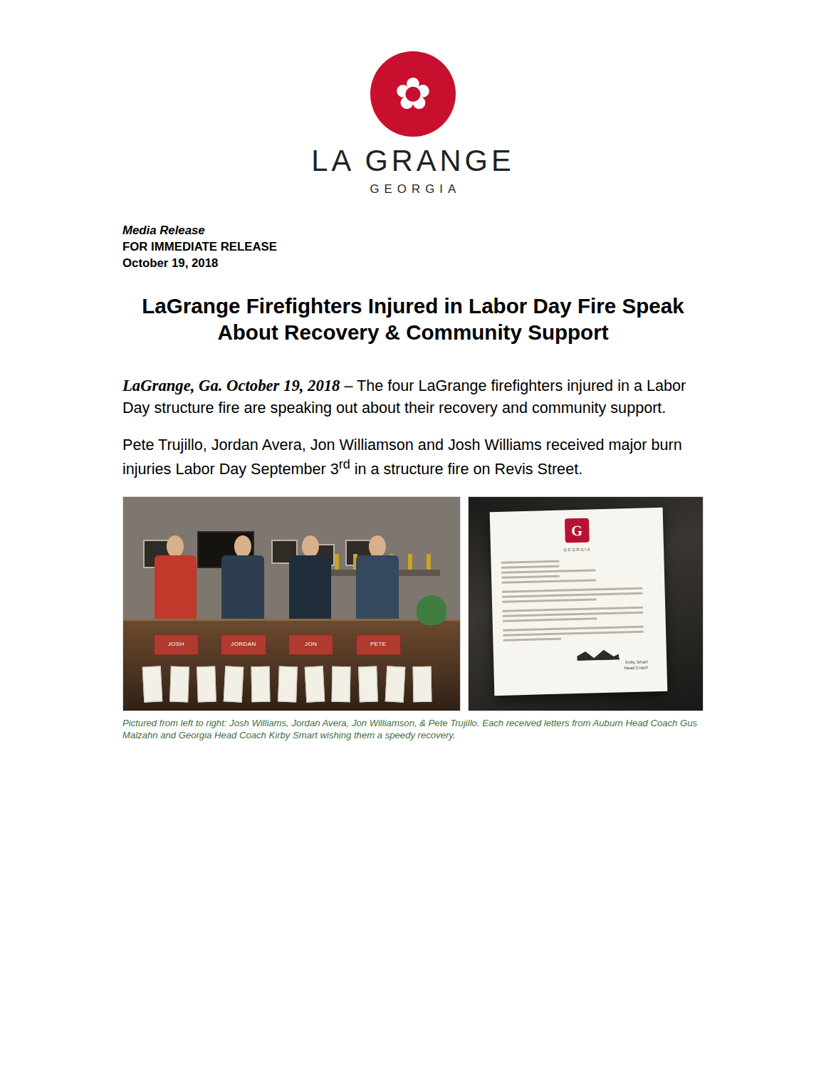✿
LA GRANGE
GEORGIA
Media Release
FOR IMMEDIATE RELEASE
October 19, 2018
LaGrange Firefighters Injured in Labor Day Fire Speak
About Recovery & Community Support
LaGrange, Ga. October 19, 2018 – The four LaGrange firefighters injured in a Labor Day structure fire are speaking out about their recovery and community support.
Pete Trujillo, Jordan Avera, Jon Williamson and Josh Williams received major burn injuries Labor Day September 3rd in a structure fire on Revis Street.
JOSH
JORDAN
JON
PETE
G
GEORGIA
Kirby Smart
Head Coach
Pictured from left to right: Josh Williams, Jordan Avera, Jon Williamson, & Pete Trujillo. Each received letters from Auburn Head Coach Gus Malzahn and Georgia Head Coach Kirby Smart wishing them a speedy recovery.